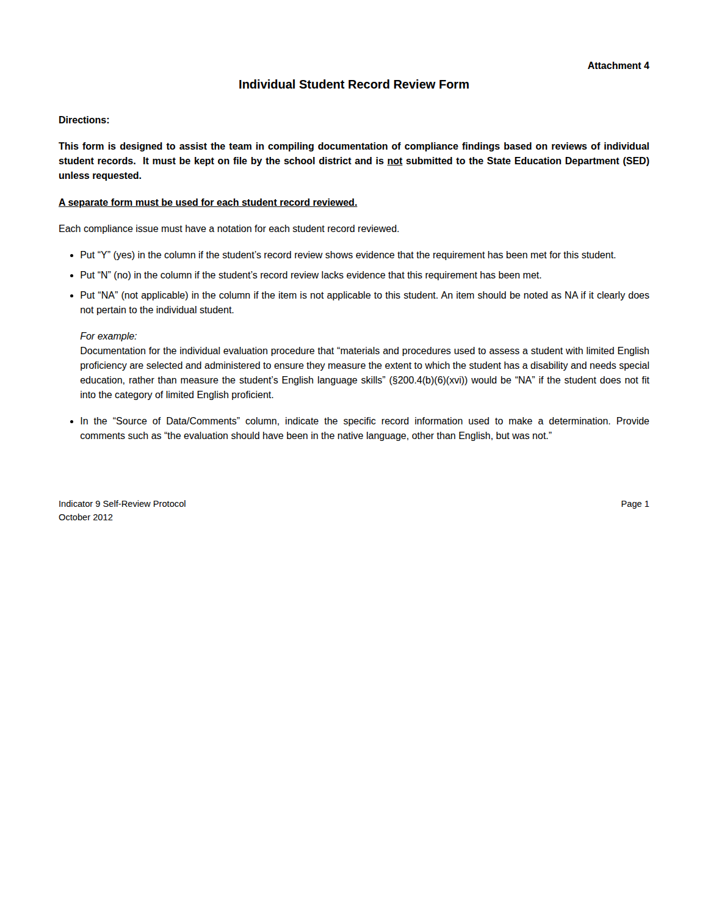Attachment 4
Individual Student Record Review Form
Directions:
This form is designed to assist the team in compiling documentation of compliance findings based on reviews of individual student records. It must be kept on file by the school district and is not submitted to the State Education Department (SED) unless requested.
A separate form must be used for each student record reviewed.
Each compliance issue must have a notation for each student record reviewed.
Put “Y” (yes) in the column if the student’s record review shows evidence that the requirement has been met for this student.
Put “N” (no) in the column if the student’s record review lacks evidence that this requirement has been met.
Put “NA” (not applicable) in the column if the item is not applicable to this student. An item should be noted as NA if it clearly does not pertain to the individual student.
For example:
Documentation for the individual evaluation procedure that “materials and procedures used to assess a student with limited English proficiency are selected and administered to ensure they measure the extent to which the student has a disability and needs special education, rather than measure the student’s English language skills” (§200.4(b)(6)(xvi)) would be “NA” if the student does not fit into the category of limited English proficient.
In the “Source of Data/Comments” column, indicate the specific record information used to make a determination. Provide comments such as “the evaluation should have been in the native language, other than English, but was not.”
Indicator 9 Self-Review Protocol
October 2012
Page 1